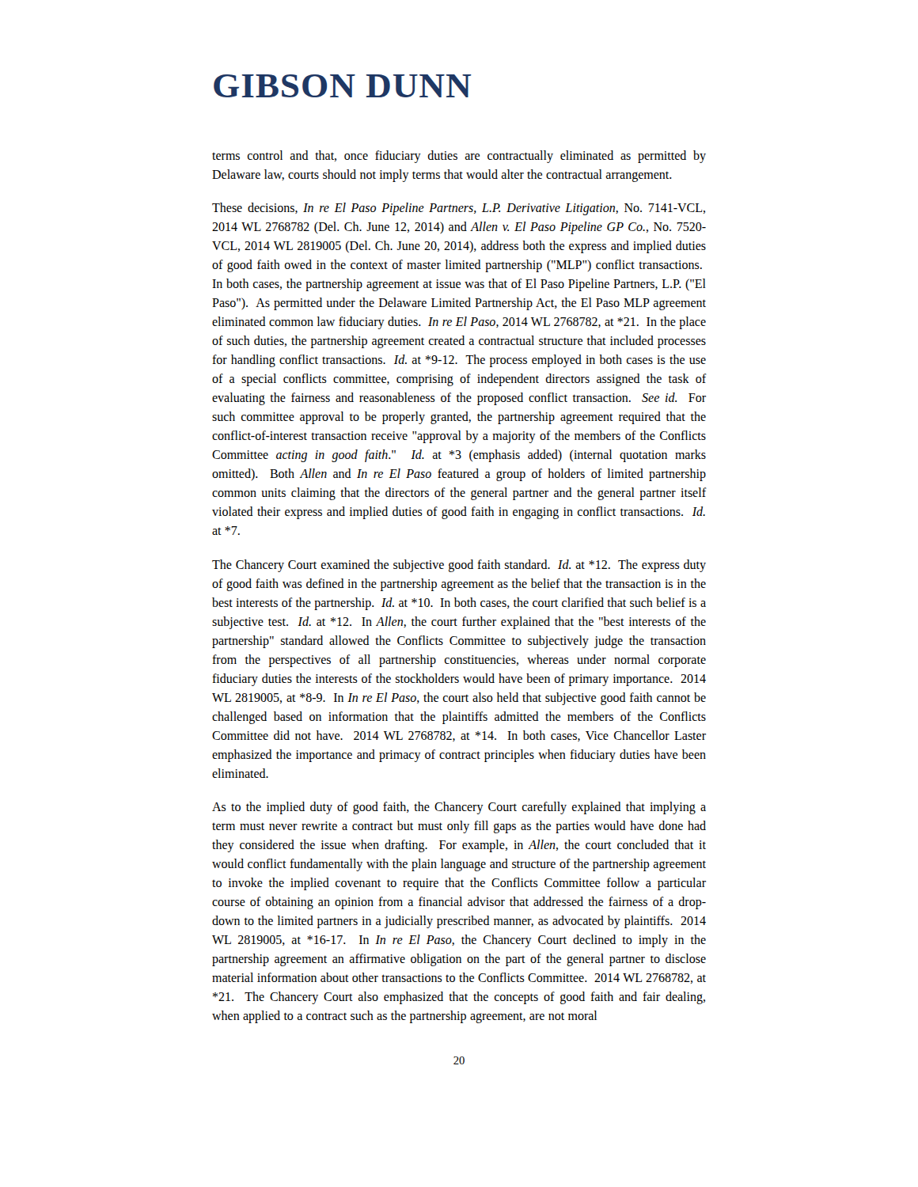GIBSON DUNN
terms control and that, once fiduciary duties are contractually eliminated as permitted by Delaware law, courts should not imply terms that would alter the contractual arrangement.
These decisions, In re El Paso Pipeline Partners, L.P. Derivative Litigation, No. 7141-VCL, 2014 WL 2768782 (Del. Ch. June 12, 2014) and Allen v. El Paso Pipeline GP Co., No. 7520-VCL, 2014 WL 2819005 (Del. Ch. June 20, 2014), address both the express and implied duties of good faith owed in the context of master limited partnership ("MLP") conflict transactions. In both cases, the partnership agreement at issue was that of El Paso Pipeline Partners, L.P. ("El Paso"). As permitted under the Delaware Limited Partnership Act, the El Paso MLP agreement eliminated common law fiduciary duties. In re El Paso, 2014 WL 2768782, at *21. In the place of such duties, the partnership agreement created a contractual structure that included processes for handling conflict transactions. Id. at *9-12. The process employed in both cases is the use of a special conflicts committee, comprising of independent directors assigned the task of evaluating the fairness and reasonableness of the proposed conflict transaction. See id. For such committee approval to be properly granted, the partnership agreement required that the conflict-of-interest transaction receive "approval by a majority of the members of the Conflicts Committee acting in good faith." Id. at *3 (emphasis added) (internal quotation marks omitted). Both Allen and In re El Paso featured a group of holders of limited partnership common units claiming that the directors of the general partner and the general partner itself violated their express and implied duties of good faith in engaging in conflict transactions. Id. at *7.
The Chancery Court examined the subjective good faith standard. Id. at *12. The express duty of good faith was defined in the partnership agreement as the belief that the transaction is in the best interests of the partnership. Id. at *10. In both cases, the court clarified that such belief is a subjective test. Id. at *12. In Allen, the court further explained that the "best interests of the partnership" standard allowed the Conflicts Committee to subjectively judge the transaction from the perspectives of all partnership constituencies, whereas under normal corporate fiduciary duties the interests of the stockholders would have been of primary importance. 2014 WL 2819005, at *8-9. In In re El Paso, the court also held that subjective good faith cannot be challenged based on information that the plaintiffs admitted the members of the Conflicts Committee did not have. 2014 WL 2768782, at *14. In both cases, Vice Chancellor Laster emphasized the importance and primacy of contract principles when fiduciary duties have been eliminated.
As to the implied duty of good faith, the Chancery Court carefully explained that implying a term must never rewrite a contract but must only fill gaps as the parties would have done had they considered the issue when drafting. For example, in Allen, the court concluded that it would conflict fundamentally with the plain language and structure of the partnership agreement to invoke the implied covenant to require that the Conflicts Committee follow a particular course of obtaining an opinion from a financial advisor that addressed the fairness of a drop-down to the limited partners in a judicially prescribed manner, as advocated by plaintiffs. 2014 WL 2819005, at *16-17. In In re El Paso, the Chancery Court declined to imply in the partnership agreement an affirmative obligation on the part of the general partner to disclose material information about other transactions to the Conflicts Committee. 2014 WL 2768782, at *21. The Chancery Court also emphasized that the concepts of good faith and fair dealing, when applied to a contract such as the partnership agreement, are not moral
20